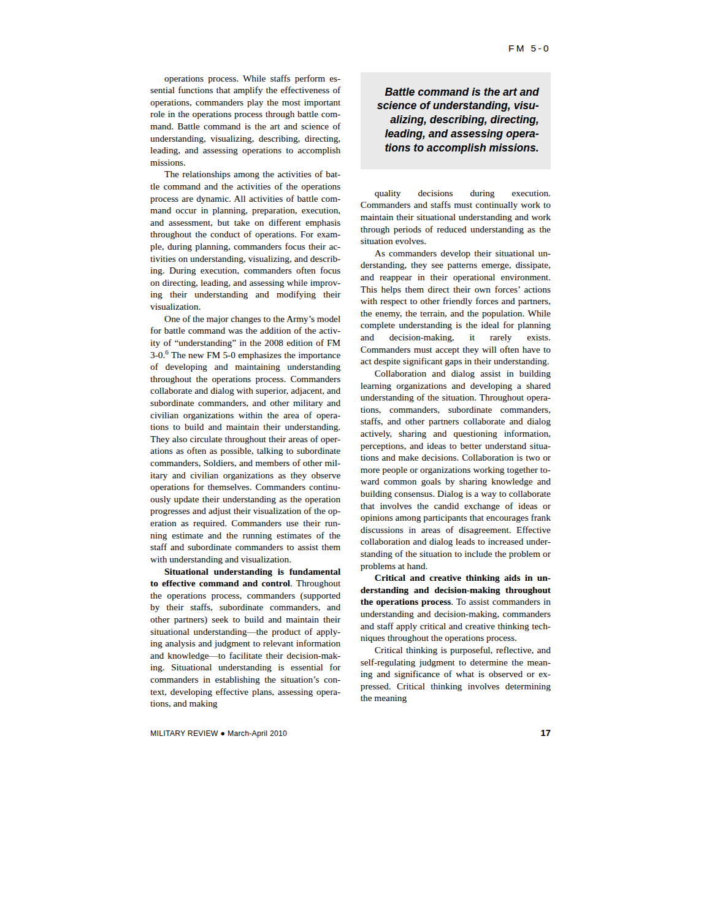FM 5-0
operations process. While staffs perform essential functions that amplify the effectiveness of operations, commanders play the most important role in the operations process through battle command. Battle command is the art and science of understanding, visualizing, describing, directing, leading, and assessing operations to accomplish missions.
The relationships among the activities of battle command and the activities of the operations process are dynamic. All activities of battle command occur in planning, preparation, execution, and assessment, but take on different emphasis throughout the conduct of operations. For example, during planning, commanders focus their activities on understanding, visualizing, and describing. During execution, commanders often focus on directing, leading, and assessing while improving their understanding and modifying their visualization.
One of the major changes to the Army’s model for battle command was the addition of the activity of “understanding” in the 2008 edition of FM 3-0.6 The new FM 5-0 emphasizes the importance of developing and maintaining understanding throughout the operations process. Commanders collaborate and dialog with superior, adjacent, and subordinate commanders, and other military and civilian organizations within the area of operations to build and maintain their understanding. They also circulate throughout their areas of operations as often as possible, talking to subordinate commanders, Soldiers, and members of other military and civilian organizations as they observe operations for themselves. Commanders continuously update their understanding as the operation progresses and adjust their visualization of the operation as required. Commanders use their running estimate and the running estimates of the staff and subordinate commanders to assist them with understanding and visualization.
Situational understanding is fundamental to effective command and control. Throughout the operations process, commanders (supported by their staffs, subordinate commanders, and other partners) seek to build and maintain their situational understanding—the product of applying analysis and judgment to relevant information and knowledge—to facilitate their decision-making. Situational understanding is essential for commanders in establishing the situation’s context, developing effective plans, assessing operations, and making
Battle command is the art and science of understanding, visualizing, describing, directing, leading, and assessing operations to accomplish missions.
quality decisions during execution. Commanders and staffs must continually work to maintain their situational understanding and work through periods of reduced understanding as the situation evolves.
As commanders develop their situational understanding, they see patterns emerge, dissipate, and reappear in their operational environment. This helps them direct their own forces’ actions with respect to other friendly forces and partners, the enemy, the terrain, and the population. While complete understanding is the ideal for planning and decision-making, it rarely exists. Commanders must accept they will often have to act despite significant gaps in their understanding.
Collaboration and dialog assist in building learning organizations and developing a shared understanding of the situation. Throughout operations, commanders, subordinate commanders, staffs, and other partners collaborate and dialog actively, sharing and questioning information, perceptions, and ideas to better understand situations and make decisions. Collaboration is two or more people or organizations working together toward common goals by sharing knowledge and building consensus. Dialog is a way to collaborate that involves the candid exchange of ideas or opinions among participants that encourages frank discussions in areas of disagreement. Effective collaboration and dialog leads to increased understanding of the situation to include the problem or problems at hand.
Critical and creative thinking aids in understanding and decision-making throughout the operations process. To assist commanders in understanding and decision-making, commanders and staff apply critical and creative thinking techniques throughout the operations process.
Critical thinking is purposeful, reflective, and self-regulating judgment to determine the meaning and significance of what is observed or expressed. Critical thinking involves determining the meaning
MILITARY REVIEW ● March-April 2010
17